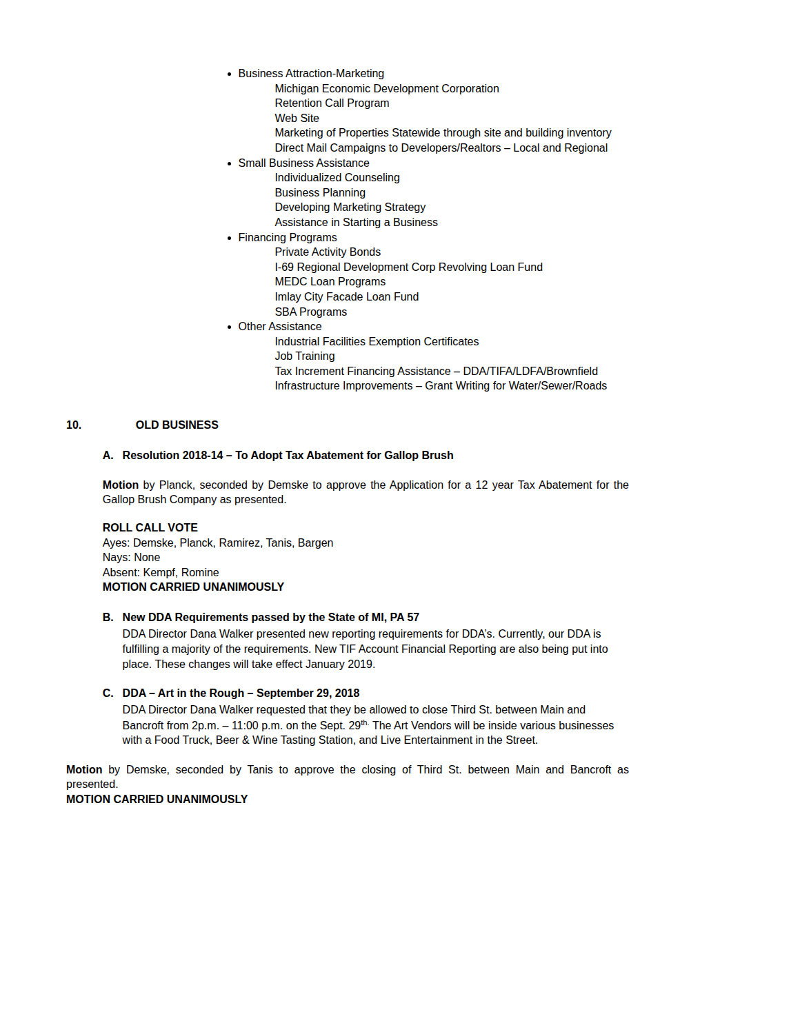Business Attraction-Marketing
Michigan Economic Development Corporation
Retention Call Program
Web Site
Marketing of Properties Statewide through site and building inventory
Direct Mail Campaigns to Developers/Realtors – Local and Regional
Small Business Assistance
Individualized Counseling
Business Planning
Developing Marketing Strategy
Assistance in Starting a Business
Financing Programs
Private Activity Bonds
I-69 Regional Development Corp Revolving Loan Fund
MEDC Loan Programs
Imlay City Facade Loan Fund
SBA Programs
Other Assistance
Industrial Facilities Exemption Certificates
Job Training
Tax Increment Financing Assistance – DDA/TIFA/LDFA/Brownfield
Infrastructure Improvements – Grant Writing for Water/Sewer/Roads
10. OLD BUSINESS
A. Resolution 2018-14 – To Adopt Tax Abatement for Gallop Brush
Motion by Planck, seconded by Demske to approve the Application for a 12 year Tax Abatement for the Gallop Brush Company as presented.
ROLL CALL VOTE
Ayes: Demske, Planck, Ramirez, Tanis, Bargen
Nays: None
Absent: Kempf, Romine
MOTION CARRIED UNANIMOUSLY
B. New DDA Requirements passed by the State of MI, PA 57
DDA Director Dana Walker presented new reporting requirements for DDA’s. Currently, our DDA is fulfilling a majority of the requirements. New TIF Account Financial Reporting are also being put into place. These changes will take effect January 2019.
C. DDA – Art in the Rough – September 29, 2018
DDA Director Dana Walker requested that they be allowed to close Third St. between Main and Bancroft from 2p.m. – 11:00 p.m. on the Sept. 29th. The Art Vendors will be inside various businesses with a Food Truck, Beer & Wine Tasting Station, and Live Entertainment in the Street.
Motion by Demske, seconded by Tanis to approve the closing of Third St. between Main and Bancroft as presented.
MOTION CARRIED UNANIMOUSLY